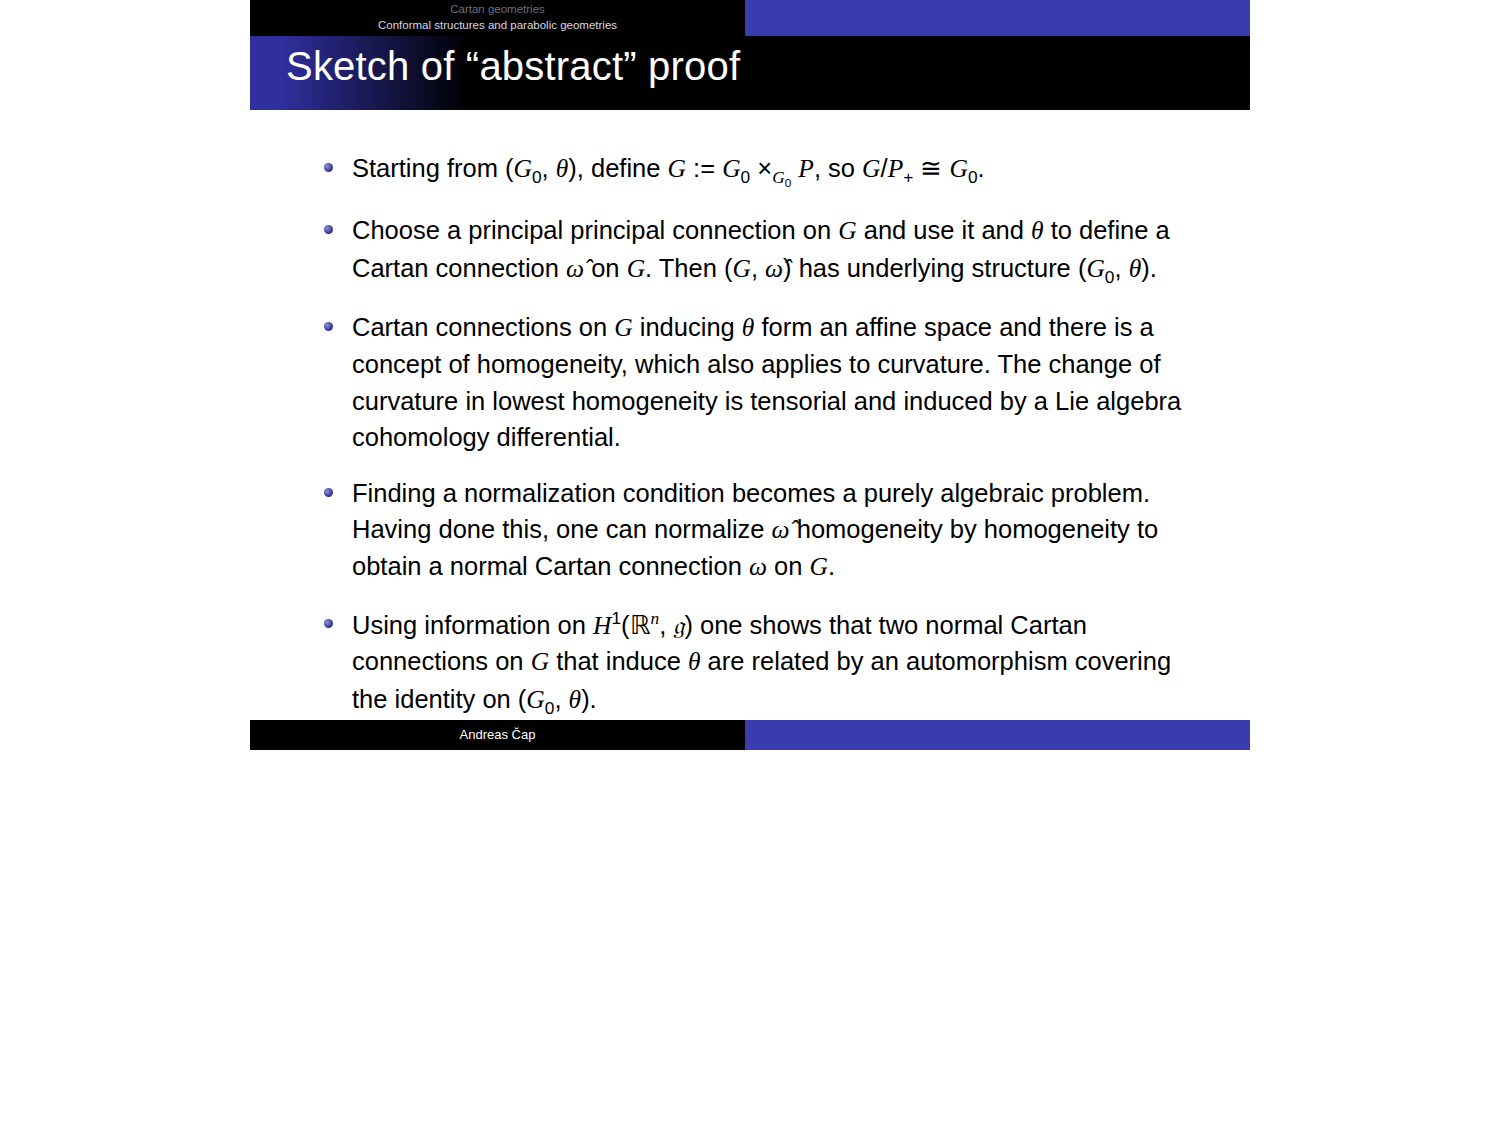Cartan geometries
Conformal structures and parabolic geometries
Sketch of “abstract” proof
Starting from (G0, θ), define G := G0 ×G0 P, so G/P+ ≅ G0.
Choose a principal principal connection on G and use it and θ to define a Cartan connection ω̂ on G. Then (G, ω̂) has underlying structure (G0, θ).
Cartan connections on G inducing θ form an affine space and there is a concept of homogeneity, which also applies to curvature. The change of curvature in lowest homogeneity is tensorial and induced by a Lie algebra cohomology differential.
Finding a normalization condition becomes a purely algebraic problem. Having done this, one can normalize ω̂ homogeneity by homogeneity to obtain a normal Cartan connection ω on G.
Using information on H1(ℝn, 𝔤) one shows that two normal Cartan connections on G that induce θ are related by an automorphism covering the identity on (G0, θ).
Andreas Čap